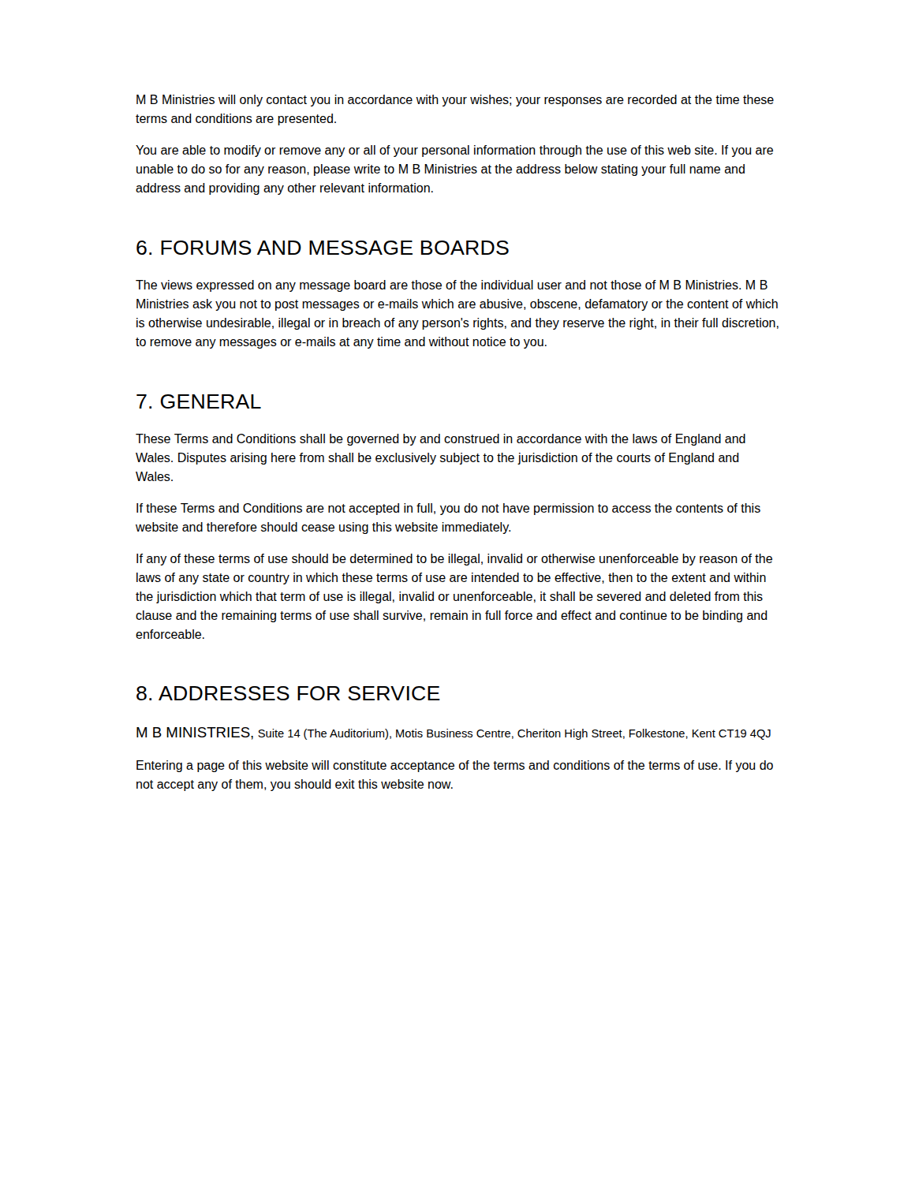M B Ministries will only contact you in accordance with your wishes; your responses are recorded at the time these terms and conditions are presented.
You are able to modify or remove any or all of your personal information through the use of this web site. If you are unable to do so for any reason, please write to M B Ministries at the address below stating your full name and address and providing any other relevant information.
6. FORUMS AND MESSAGE BOARDS
The views expressed on any message board are those of the individual user and not those of M B Ministries. M B Ministries ask you not to post messages or e-mails which are abusive, obscene, defamatory or the content of which is otherwise undesirable, illegal or in breach of any person's rights, and they reserve the right, in their full discretion, to remove any messages or e-mails at any time and without notice to you.
7. GENERAL
These Terms and Conditions shall be governed by and construed in accordance with the laws of England and Wales. Disputes arising here from shall be exclusively subject to the jurisdiction of the courts of England and Wales.
If these Terms and Conditions are not accepted in full, you do not have permission to access the contents of this website and therefore should cease using this website immediately.
If any of these terms of use should be determined to be illegal, invalid or otherwise unenforceable by reason of the laws of any state or country in which these terms of use are intended to be effective, then to the extent and within the jurisdiction which that term of use is illegal, invalid or unenforceable, it shall be severed and deleted from this clause and the remaining terms of use shall survive, remain in full force and effect and continue to be binding and enforceable.
8. ADDRESSES FOR SERVICE
M B MINISTRIES, Suite 14 (The Auditorium), Motis Business Centre, Cheriton High Street, Folkestone, Kent CT19 4QJ
Entering a page of this website will constitute acceptance of the terms and conditions of the terms of use. If you do not accept any of them, you should exit this website now.